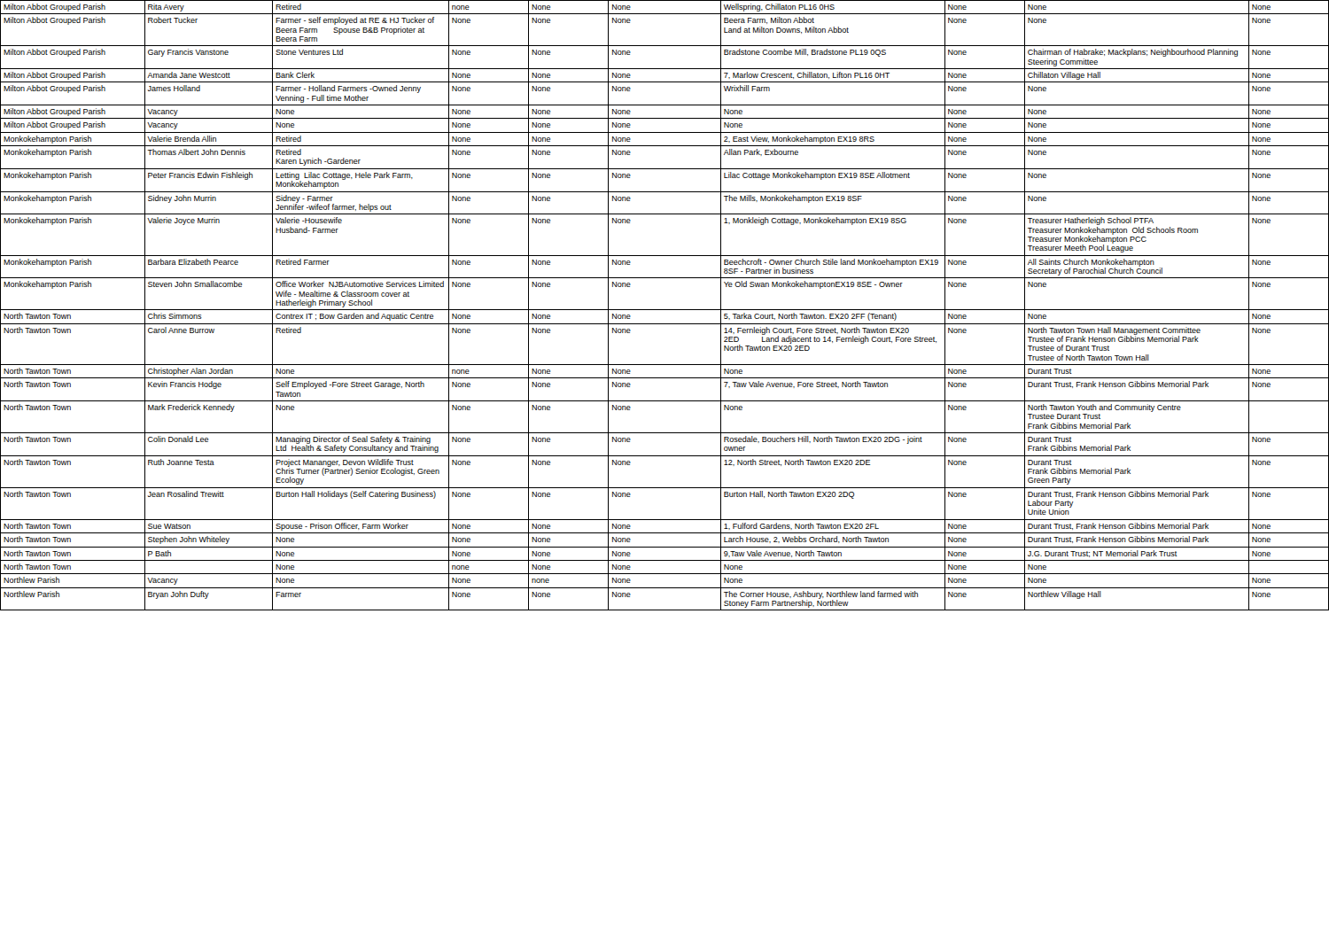| Milton Abbot Grouped Parish | Rita Avery | Retired | none | None | None | Wellspring, Chillaton PL16 0HS | None | None | None |
| Milton Abbot Grouped Parish | Robert Tucker | Farmer - self employed at RE & HJ Tucker of Beera Farm Spouse B&B Proprioter at Beera Farm | None | None | None | Beera Farm, Milton Abbot Land at Milton Downs, Milton Abbot | None | None | None |
| Milton Abbot Grouped Parish | Gary Francis Vanstone | Stone Ventures Ltd | None | None | None | Bradstone Coombe Mill, Bradstone PL19 0QS | None | Chairman of Habrake; Mackplans; Neighbourhood Planning Steering Committee | None |
| Milton Abbot Grouped Parish | Amanda Jane Westcott | Bank Clerk | None | None | None | 7, Marlow Crescent, Chillaton, Lifton PL16 0HT | None | Chillaton Village Hall | None |
| Milton Abbot Grouped Parish | James Holland | Farmer - Holland Farmers -Owned Jenny Venning - Full time Mother | None | None | None | Wrixhill Farm | None | None | None |
| Milton Abbot Grouped Parish | Vacancy | None | None | None | None | None | None | None | None |
| Milton Abbot Grouped Parish | Vacancy | None | None | None | None | None | None | None | None |
| Monkokehampton Parish | Valerie Brenda Allin | Retired | None | None | None | 2, East View, Monkokehampton EX19 8RS | None | None | None |
| Monkokehampton Parish | Thomas Albert John Dennis | Retired Karen Lynich -Gardener | None | None | None | Allan Park, Exbourne | None | None | None |
| Monkokehampton Parish | Peter Francis Edwin Fishleigh | Letting Lilac Cottage, Hele Park Farm, Monkokehampton | None | None | None | Lilac Cottage Monkokehampton EX19 8SE Allotment | None | None | None |
| Monkokehampton Parish | Sidney John Murrin | Sidney - Farmer Jennifer -wifeof farmer, helps out | None | None | None | The Mills, Monkokehampton EX19 8SF | None | None | None |
| Monkokehampton Parish | Valerie Joyce Murrin | Valerie -Housewife Husband- Farmer | None | None | None | 1, Monkleigh Cottage, Monkokehampton EX19 8SG | None | Treasurer Hatherleigh School PTFA Treasurer Monkokehampton Old Schools Room Treasurer Monkokehampton PCC Treasurer Meeth Pool League | None |
| Monkokehampton Parish | Barbara Elizabeth Pearce | Retired Farmer | None | None | None | Beechcroft - Owner Church Stile land Monkoehampton EX19 8SF - Partner in business | None | All Saints Church Monkokehampton Secretary of Parochial Church Council | None |
| Monkokehampton Parish | Steven John Smallacombe | Office Worker NJBAutomotive Services Limited Wife - Mealtime & Classroom cover at Hatherleigh Primary School | None | None | None | Ye Old Swan MonkokehamptonEX19 8SE - Owner | None | None | None |
| North Tawton Town | Chris Simmons | Contrex IT ; Bow Garden and Aquatic Centre | None | None | None | 5, Tarka Court, North Tawton. EX20 2FF (Tenant) | None | None | None |
| North Tawton Town | Carol Anne Burrow | Retired | None | None | None | 14, Fernleigh Court, Fore Street, North Tawton EX20 2ED Land adjacent to 14, Fernleigh Court, Fore Street, North Tawton EX20 2ED | None | North Tawton Town Hall Management Committee Trustee of Frank Henson Gibbins Memorial Park Trustee of Durant Trust Trustee of North Tawton Town Hall | None |
| North Tawton Town | Christopher Alan Jordan | None | none | None | None | None | None | Durant Trust | None |
| North Tawton Town | Kevin Francis Hodge | Self Employed -Fore Street Garage, North Tawton | None | None | None | 7, Taw Vale Avenue, Fore Street, North Tawton | None | Durant Trust, Frank Henson Gibbins Memorial Park | None |
| North Tawton Town | Mark Frederick Kennedy | None | None | None | None | None | None | North Tawton Youth and Community Centre Trustee Durant Trust Frank Gibbins Memorial Park | |
| North Tawton Town | Colin Donald Lee | Managing Director of Seal Safety & Training Ltd Health & Safety Consultancy and Training | None | None | None | Rosedale, Bouchers Hill, North Tawton EX20 2DG - joint owner | None | Durant Trust Frank Gibbins Memorial Park | None |
| North Tawton Town | Ruth Joanne Testa | Project Mananger, Devon Wildlife Trust Chris Turner (Partner) Senior Ecologist, Green Ecology | None | None | None | 12, North Street, North Tawton EX20 2DE | None | Durant Trust Frank Gibbins Memorial Park Green Party | None |
| North Tawton Town | Jean Rosalind Trewitt | Burton Hall Holidays (Self Catering Business) | None | None | None | Burton Hall, North Tawton EX20 2DQ | None | Durant Trust, Frank Henson Gibbins Memorial Park Labour Party Unite Union | None |
| North Tawton Town | Sue Watson | Spouse - Prison Officer, Farm Worker | None | None | None | 1, Fulford Gardens, North Tawton EX20 2FL | None | Durant Trust, Frank Henson Gibbins Memorial Park | None |
| North Tawton Town | Stephen John Whiteley | None | None | None | None | Larch House, 2, Webbs Orchard, North Tawton | None | Durant Trust, Frank Henson Gibbins Memorial Park | None |
| North Tawton Town | P Bath | None | None | None | None | 9,Taw Vale Avenue, North Tawton | None | J.G. Durant Trust; NT Memorial Park Trust | None |
| North Tawton Town | | None | none | None | None | None | None | None | |
| Northlew Parish | Vacancy | None | None | none | None | None | None | None | None |
| Northlew Parish | Bryan John Dufty | Farmer | None | None | None | The Corner House, Ashbury, Northlew land farmed with Stoney Farm Partnership, Northlew | None | Northlew Village Hall | None |